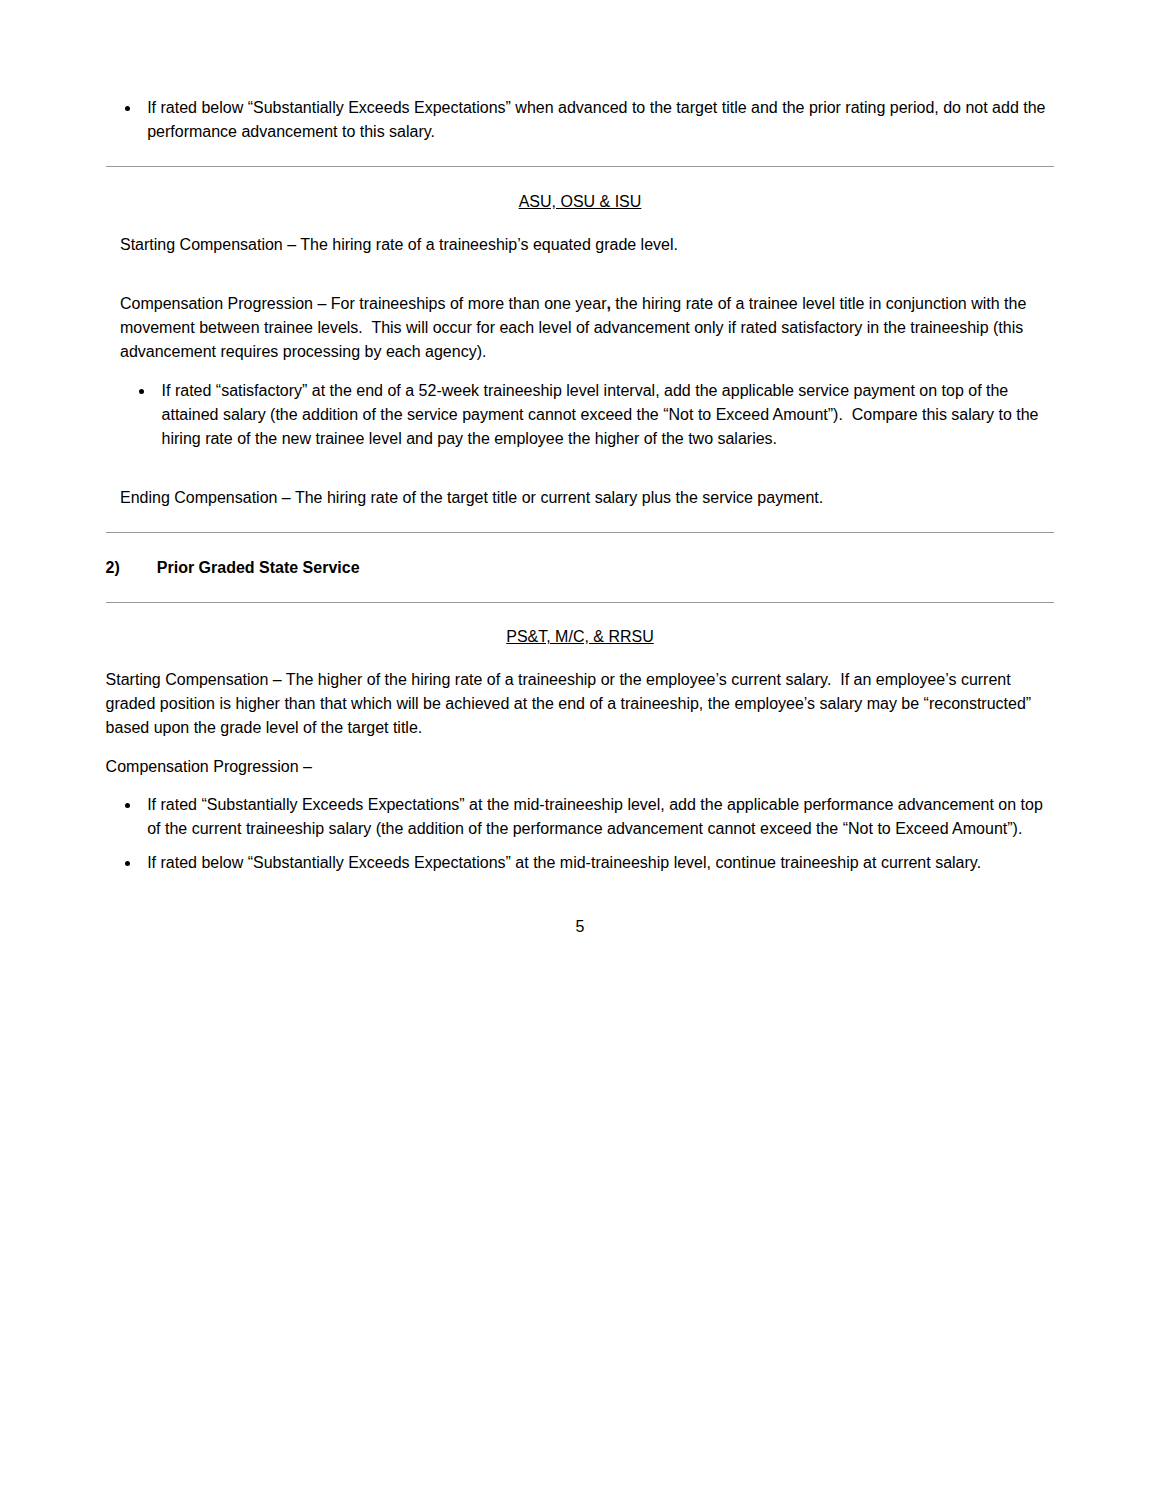If rated below “Substantially Exceeds Expectations” when advanced to the target title and the prior rating period, do not add the performance advancement to this salary.
ASU, OSU & ISU
Starting Compensation – The hiring rate of a traineeship’s equated grade level.
Compensation Progression – For traineeships of more than one year, the hiring rate of a trainee level title in conjunction with the movement between trainee levels. This will occur for each level of advancement only if rated satisfactory in the traineeship (this advancement requires processing by each agency).
If rated “satisfactory” at the end of a 52-week traineeship level interval, add the applicable service payment on top of the attained salary (the addition of the service payment cannot exceed the “Not to Exceed Amount”). Compare this salary to the hiring rate of the new trainee level and pay the employee the higher of the two salaries.
Ending Compensation – The hiring rate of the target title or current salary plus the service payment.
2) Prior Graded State Service
PS&T, M/C, & RRSU
Starting Compensation – The higher of the hiring rate of a traineeship or the employee’s current salary. If an employee’s current graded position is higher than that which will be achieved at the end of a traineeship, the employee’s salary may be “reconstructed” based upon the grade level of the target title.
Compensation Progression –
If rated “Substantially Exceeds Expectations” at the mid-traineeship level, add the applicable performance advancement on top of the current traineeship salary (the addition of the performance advancement cannot exceed the “Not to Exceed Amount”).
If rated below “Substantially Exceeds Expectations” at the mid-traineeship level, continue traineeship at current salary.
5